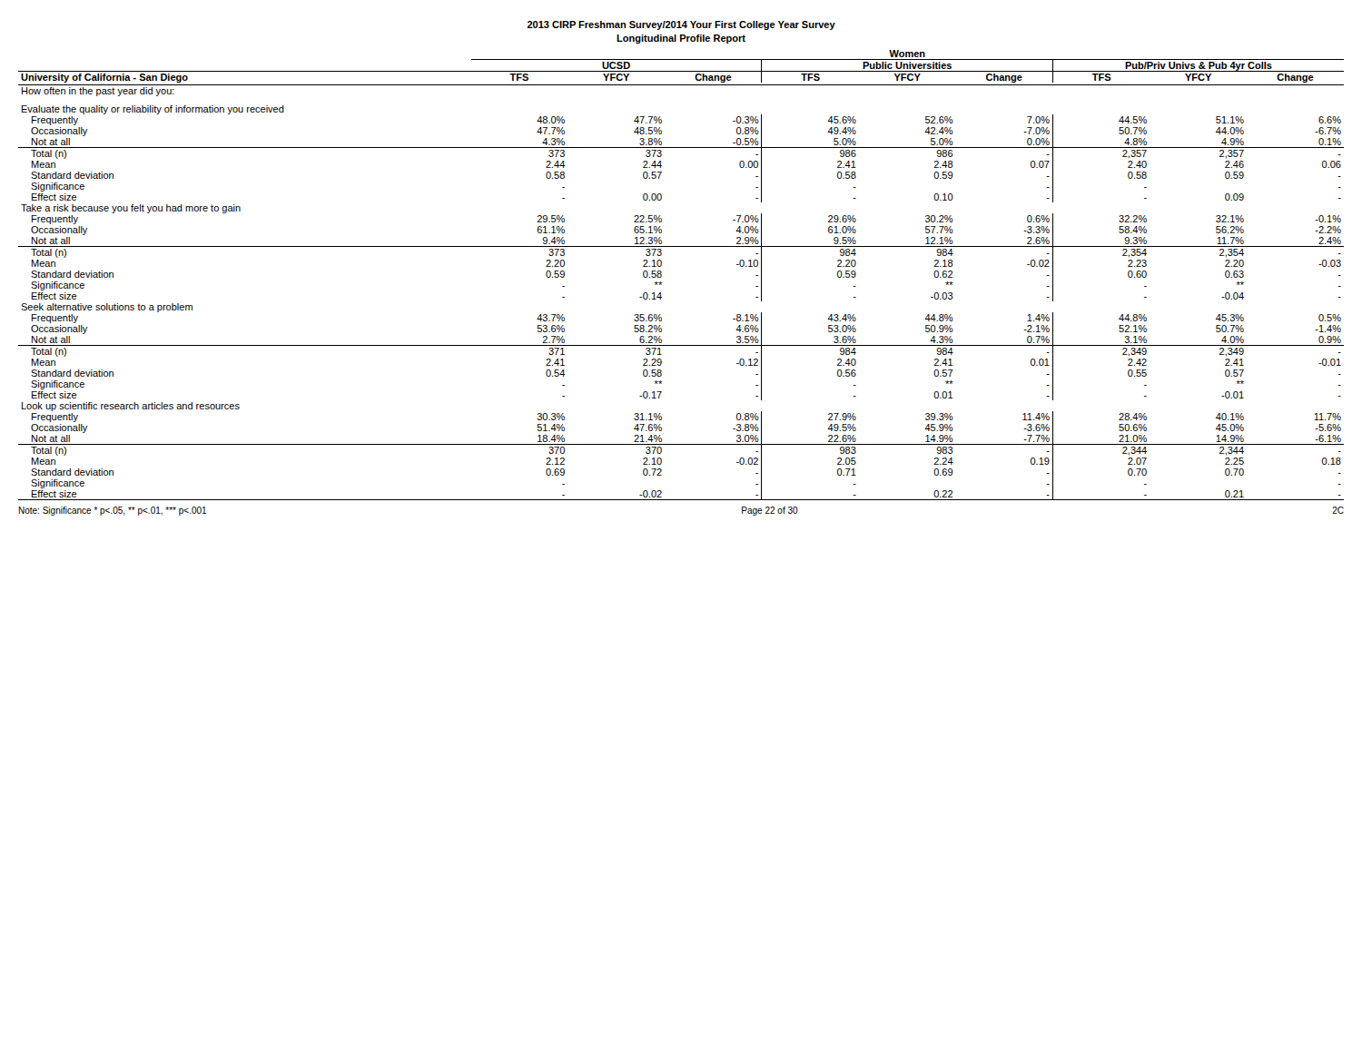2013 CIRP Freshman Survey/2014 Your First College Year Survey
Longitudinal Profile Report
| | Women |
| | UCSD | Public Universities | Pub/Priv Univs & Pub 4yr Colls |
| University of California - San Diego | TFS | YFCY | Change | TFS | YFCY | Change | TFS | YFCY | Change |
| How often in the past year did you: | |
| Evaluate the quality or reliability of information you received | |
| Frequently | 48.0% | 47.7% | -0.3% | 45.6% | 52.6% | 7.0% | 44.5% | 51.1% | 6.6% |
| Occasionally | 47.7% | 48.5% | 0.8% | 49.4% | 42.4% | -7.0% | 50.7% | 44.0% | -6.7% |
| Not at all | 4.3% | 3.8% | -0.5% | 5.0% | 5.0% | 0.0% | 4.8% | 4.9% | 0.1% |
| Total (n) | 373 | 373 | - | 986 | 986 | - | 2,357 | 2,357 | - |
| Mean | 2.44 | 2.44 | 0.00 | 2.41 | 2.48 | 0.07 | 2.40 | 2.46 | 0.06 |
| Standard deviation | 0.58 | 0.57 | - | 0.58 | 0.59 | - | 0.58 | 0.59 | - |
| Significance | - | | - | - | | - | - | | - |
| Effect size | - | 0.00 | - | - | 0.10 | - | - | 0.09 | - |
| Take a risk because you felt you had more to gain | |
| Frequently | 29.5% | 22.5% | -7.0% | 29.6% | 30.2% | 0.6% | 32.2% | 32.1% | -0.1% |
| Occasionally | 61.1% | 65.1% | 4.0% | 61.0% | 57.7% | -3.3% | 58.4% | 56.2% | -2.2% |
| Not at all | 9.4% | 12.3% | 2.9% | 9.5% | 12.1% | 2.6% | 9.3% | 11.7% | 2.4% |
| Total (n) | 373 | 373 | - | 984 | 984 | - | 2,354 | 2,354 | - |
| Mean | 2.20 | 2.10 | -0.10 | 2.20 | 2.18 | -0.02 | 2.23 | 2.20 | -0.03 |
| Standard deviation | 0.59 | 0.58 | - | 0.59 | 0.62 | - | 0.60 | 0.63 | - |
| Significance | - | ** | - | - | ** | - | - | ** | - |
| Effect size | - | -0.14 | - | - | -0.03 | - | - | -0.04 | - |
| Seek alternative solutions to a problem | |
| Frequently | 43.7% | 35.6% | -8.1% | 43.4% | 44.8% | 1.4% | 44.8% | 45.3% | 0.5% |
| Occasionally | 53.6% | 58.2% | 4.6% | 53.0% | 50.9% | -2.1% | 52.1% | 50.7% | -1.4% |
| Not at all | 2.7% | 6.2% | 3.5% | 3.6% | 4.3% | 0.7% | 3.1% | 4.0% | 0.9% |
| Total (n) | 371 | 371 | - | 984 | 984 | - | 2,349 | 2,349 | - |
| Mean | 2.41 | 2.29 | -0.12 | 2.40 | 2.41 | 0.01 | 2.42 | 2.41 | -0.01 |
| Standard deviation | 0.54 | 0.58 | - | 0.56 | 0.57 | - | 0.55 | 0.57 | - |
| Significance | - | ** | - | - | ** | - | - | ** | - |
| Effect size | - | -0.17 | - | - | 0.01 | - | - | -0.01 | - |
| Look up scientific research articles and resources | |
| Frequently | 30.3% | 31.1% | 0.8% | 27.9% | 39.3% | 11.4% | 28.4% | 40.1% | 11.7% |
| Occasionally | 51.4% | 47.6% | -3.8% | 49.5% | 45.9% | -3.6% | 50.6% | 45.0% | -5.6% |
| Not at all | 18.4% | 21.4% | 3.0% | 22.6% | 14.9% | -7.7% | 21.0% | 14.9% | -6.1% |
| Total (n) | 370 | 370 | - | 983 | 983 | - | 2,344 | 2,344 | - |
| Mean | 2.12 | 2.10 | -0.02 | 2.05 | 2.24 | 0.19 | 2.07 | 2.25 | 0.18 |
| Standard deviation | 0.69 | 0.72 | - | 0.71 | 0.69 | - | 0.70 | 0.70 | - |
| Significance | - | | - | - | | - | - | | - |
| Effect size | - | -0.02 | - | - | 0.22 | - | - | 0.21 | - |
Note: Significance * p<.05, ** p<.01, *** p<.001
Page 22 of 30
2C